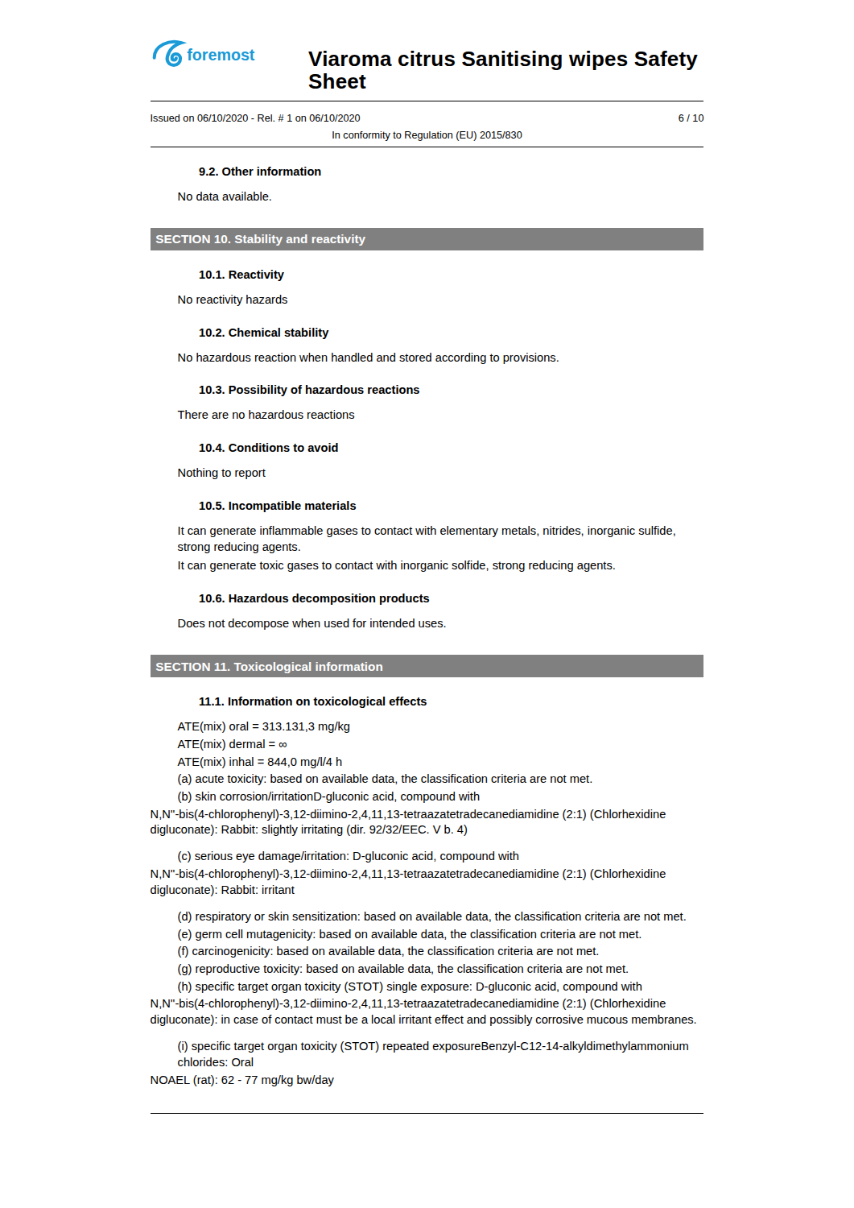foremost
Viaroma citrus Sanitising wipes Safety Sheet
Issued on 06/10/2020 - Rel. # 1 on 06/10/2020 6 / 10
In conformity to Regulation (EU) 2015/830
9.2. Other information
No data available.
SECTION 10. Stability and reactivity
10.1. Reactivity
No reactivity hazards
10.2. Chemical stability
No hazardous reaction when handled and stored according to provisions.
10.3. Possibility of hazardous reactions
There are no hazardous reactions
10.4. Conditions to avoid
Nothing to report
10.5. Incompatible materials
It can generate inflammable gases to contact with elementary metals, nitrides, inorganic sulfide, strong reducing agents.
It can generate toxic gases to contact with inorganic solfide, strong reducing agents.
10.6. Hazardous decomposition products
Does not decompose when used for intended uses.
SECTION 11. Toxicological information
11.1. Information on toxicological effects
ATE(mix) oral = 313.131,3 mg/kg
ATE(mix) dermal = ∞
ATE(mix) inhal = 844,0 mg/l/4 h
(a) acute toxicity: based on available data, the classification criteria are not met.
(b) skin corrosion/irritationD-gluconic acid, compound with
N,N''-bis(4-chlorophenyl)-3,12-diimino-2,4,11,13-tetraazatetradecanediamidine (2:1) (Chlorhexidine digluconate): Rabbit: slightly irritating (dir. 92/32/EEC. V b. 4)
(c) serious eye damage/irritation: D-gluconic acid, compound with
N,N''-bis(4-chlorophenyl)-3,12-diimino-2,4,11,13-tetraazatetradecanediamidine (2:1) (Chlorhexidine digluconate): Rabbit: irritant
(d) respiratory or skin sensitization: based on available data, the classification criteria are not met.
(e) germ cell mutagenicity: based on available data, the classification criteria are not met.
(f) carcinogenicity: based on available data, the classification criteria are not met.
(g) reproductive toxicity: based on available data, the classification criteria are not met.
(h) specific target organ toxicity (STOT) single exposure: D-gluconic acid, compound with
N,N''-bis(4-chlorophenyl)-3,12-diimino-2,4,11,13-tetraazatetradecanediamidine (2:1) (Chlorhexidine digluconate): in case of contact must be a local irritant effect and possibly corrosive mucous membranes.
(i) specific target organ toxicity (STOT) repeated exposureBenzyl-C12-14-alkyldimethylammonium chlorides: Oral
NOAEL (rat): 62 - 77 mg/kg bw/day